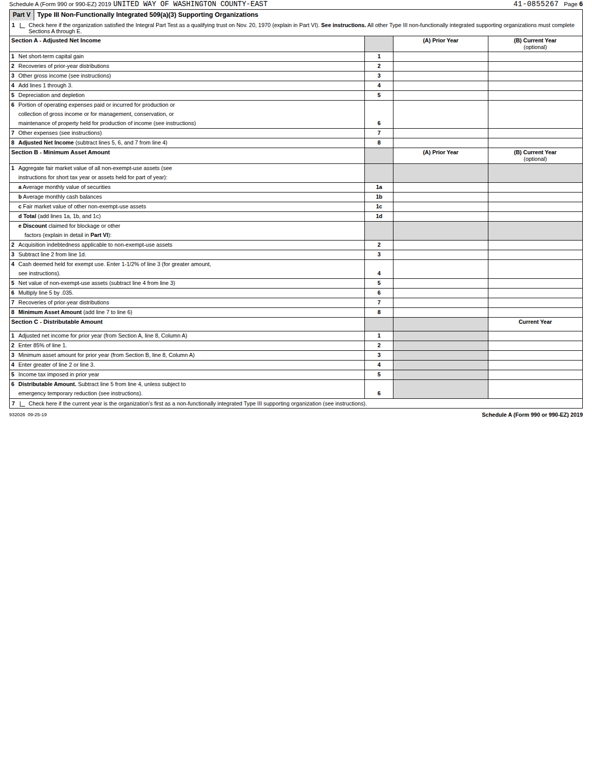Schedule A (Form 990 or 990-EZ) 2019 UNITED WAY OF WASHINGTON COUNTY-EAST 41-0855267 Page 6
Part V
Type III Non-Functionally Integrated 509(a)(3) Supporting Organizations
1 Check here if the organization satisfied the Integral Part Test as a qualifying trust on Nov. 20, 1970 (explain in Part VI). See instructions. All other Type III non-functionally integrated supporting organizations must complete Sections A through E.
| Section A - Adjusted Net Income | | (A) Prior Year | (B) Current Year (optional) |
| 1 Net short-term capital gain | 1 | | |
| 2 Recoveries of prior-year distributions | 2 | | |
| 3 Other gross income (see instructions) | 3 | | |
| 4 Add lines 1 through 3. | 4 | | |
| 5 Depreciation and depletion | 5 | | |
| 6 Portion of operating expenses paid or incurred for production or | | | |
| collection of gross income or for management, conservation, or | | | |
| maintenance of property held for production of income (see instructions) | 6 | | |
| 7 Other expenses (see instructions) | 7 | | |
| 8 Adjusted Net Income (subtract lines 5, 6, and 7 from line 4) | 8 | | |
| Section B - Minimum Asset Amount | | (A) Prior Year | (B) Current Year (optional) |
| 1 Aggregate fair market value of all non-exempt-use assets (see | | | |
| instructions for short tax year or assets held for part of year): | | | |
| a Average monthly value of securities | 1a | | |
| b Average monthly cash balances | 1b | | |
| c Fair market value of other non-exempt-use assets | 1c | | |
| d Total (add lines 1a, 1b, and 1c) | 1d | | |
| e Discount claimed for blockage or other | | | |
| factors (explain in detail in Part VI ): | | | |
| 2 Acquisition indebtedness applicable to non-exempt-use assets | 2 | | |
| 3 Subtract line 2 from line 1d. | 3 | | |
| 4 Cash deemed held for exempt use. Enter 1-1/2% of line 3 (for greater amount, | | | |
| see instructions). | 4 | | |
| 5 Net value of non-exempt-use assets (subtract line 4 from line 3) | 5 | | |
| 6 Multiply line 5 by .035. | 6 | | |
| 7 Recoveries of prior-year distributions | 7 | | |
| 8 Minimum Asset Amount (add line 7 to line 6) | 8 | | |
| Section C - Distributable Amount | | | Current Year |
| 1 Adjusted net income for prior year (from Section A, line 8, Column A) | 1 | | |
| 2 Enter 85% of line 1. | 2 | | |
| 3 Minimum asset amount for prior year (from Section B, line 8, Column A) | 3 | | |
| 4 Enter greater of line 2 or line 3. | 4 | | |
| 5 Income tax imposed in prior year | 5 | | |
| 6 Distributable Amount. Subtract line 5 from line 4, unless subject to | | | |
| emergency temporary reduction (see instructions). | 6 | | |
| 7 Check here if the current year is the organization's first as a non-functionally integrated Type III supporting organization (see instructions). |
932026 09-25-19 Schedule A (Form 990 or 990-EZ) 2019